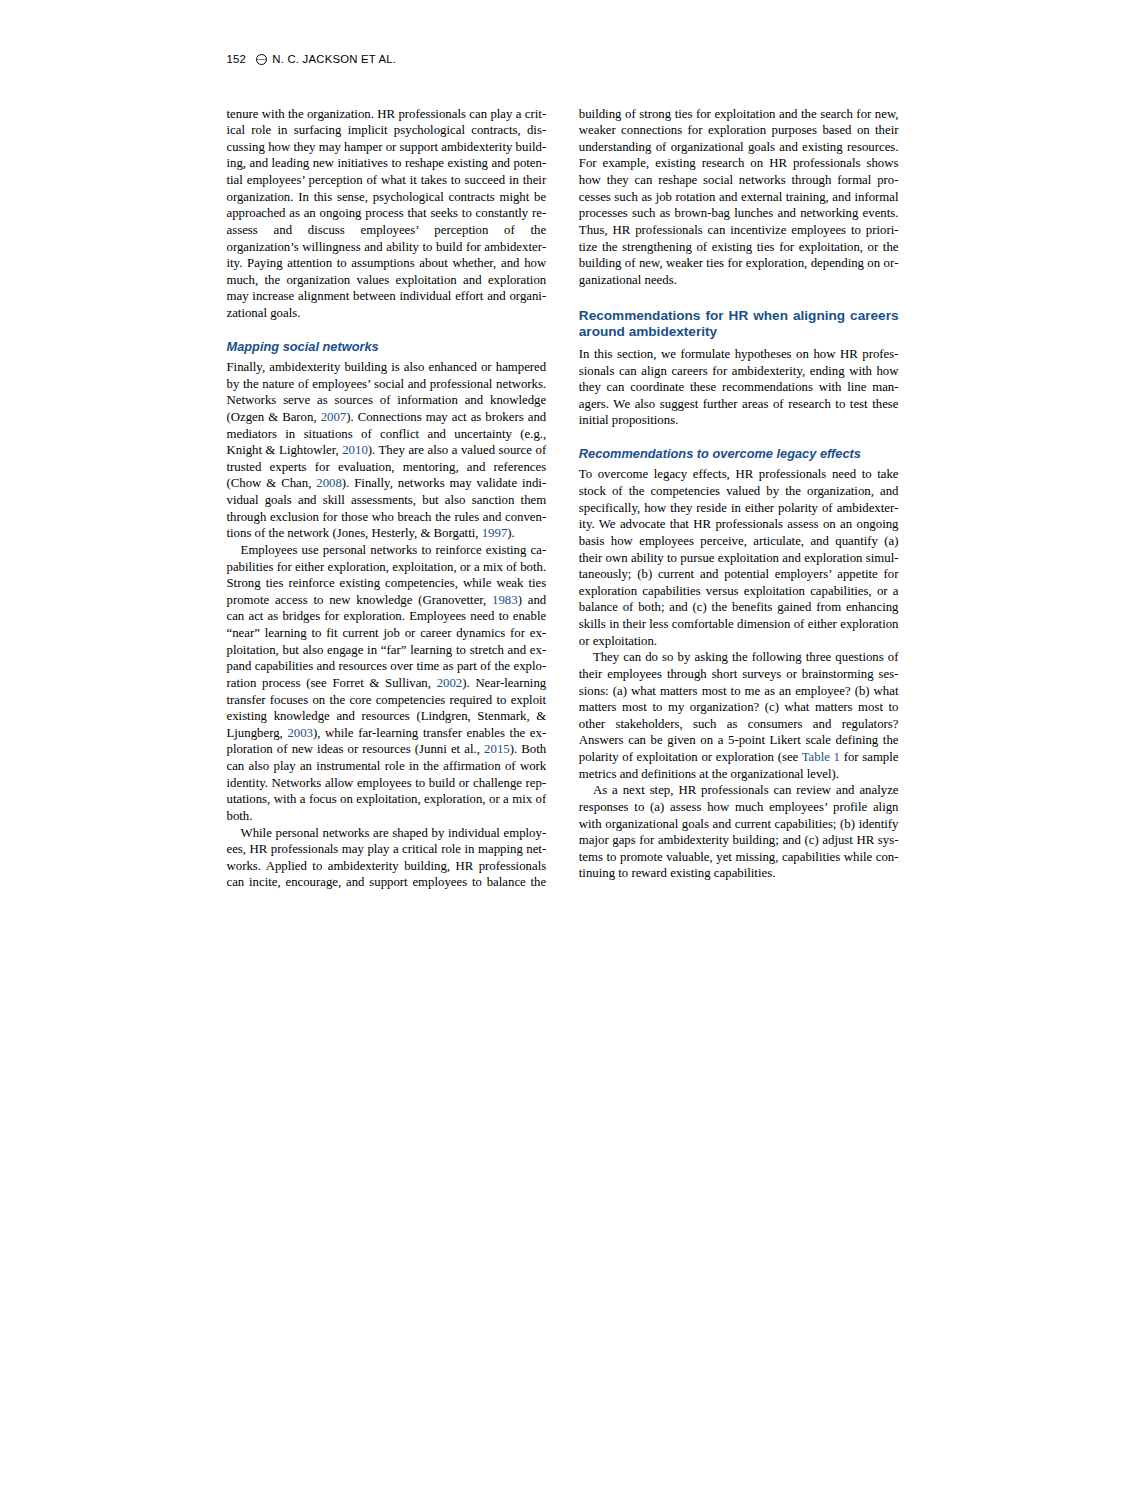152—N. C. JACKSON ET AL.
tenure with the organization. HR professionals can play a critical role in surfacing implicit psychological contracts, discussing how they may hamper or support ambidexterity building, and leading new initiatives to reshape existing and potential employees’ perception of what it takes to succeed in their organization. In this sense, psychological contracts might be approached as an ongoing process that seeks to constantly reassess and discuss employees’ perception of the organization’s willingness and ability to build for ambidexterity. Paying attention to assumptions about whether, and how much, the organization values exploitation and exploration may increase alignment between individual effort and organizational goals.
Mapping social networks
Finally, ambidexterity building is also enhanced or hampered by the nature of employees’ social and professional networks. Networks serve as sources of information and knowledge (Ozgen & Baron, 2007). Connections may act as brokers and mediators in situations of conflict and uncertainty (e.g., Knight & Lightowler, 2010). They are also a valued source of trusted experts for evaluation, mentoring, and references (Chow & Chan, 2008). Finally, networks may validate individual goals and skill assessments, but also sanction them through exclusion for those who breach the rules and conventions of the network (Jones, Hesterly, & Borgatti, 1997).
Employees use personal networks to reinforce existing capabilities for either exploration, exploitation, or a mix of both. Strong ties reinforce existing competencies, while weak ties promote access to new knowledge (Granovetter, 1983) and can act as bridges for exploration. Employees need to enable “near” learning to fit current job or career dynamics for exploitation, but also engage in “far” learning to stretch and expand capabilities and resources over time as part of the exploration process (see Forret & Sullivan, 2002). Near-learning transfer focuses on the core competencies required to exploit existing knowledge and resources (Lindgren, Stenmark, & Ljungberg, 2003), while far-learning transfer enables the exploration of new ideas or resources (Junni et al., 2015). Both can also play an instrumental role in the affirmation of work identity. Networks allow employees to build or challenge reputations, with a focus on exploitation, exploration, or a mix of both.
While personal networks are shaped by individual employees, HR professionals may play a critical role in mapping networks. Applied to ambidexterity building, HR professionals can incite, encourage, and support employees to balance the building of strong ties for exploitation and the search for new, weaker connections for exploration purposes based on their understanding of organizational goals and existing resources. For example, existing research on HR professionals shows how they can reshape social networks through formal processes such as job rotation and external training, and informal processes such as brown-bag lunches and networking events. Thus, HR professionals can incentivize employees to prioritize the strengthening of existing ties for exploitation, or the building of new, weaker ties for exploration, depending on organizational needs.
Recommendations for HR when aligning careers around ambidexterity
In this section, we formulate hypotheses on how HR professionals can align careers for ambidexterity, ending with how they can coordinate these recommendations with line managers. We also suggest further areas of research to test these initial propositions.
Recommendations to overcome legacy effects
To overcome legacy effects, HR professionals need to take stock of the competencies valued by the organization, and specifically, how they reside in either polarity of ambidexterity. We advocate that HR professionals assess on an ongoing basis how employees perceive, articulate, and quantify (a) their own ability to pursue exploitation and exploration simultaneously; (b) current and potential employers’ appetite for exploration capabilities versus exploitation capabilities, or a balance of both; and (c) the benefits gained from enhancing skills in their less comfortable dimension of either exploration or exploitation.
They can do so by asking the following three questions of their employees through short surveys or brainstorming sessions: (a) what matters most to me as an employee? (b) what matters most to my organization? (c) what matters most to other stakeholders, such as consumers and regulators? Answers can be given on a 5-point Likert scale defining the polarity of exploitation or exploration (see Table 1 for sample metrics and definitions at the organizational level).
As a next step, HR professionals can review and analyze responses to (a) assess how much employees’ profile align with organizational goals and current capabilities; (b) identify major gaps for ambidexterity building; and (c) adjust HR systems to promote valuable, yet missing, capabilities while continuing to reward existing capabilities.